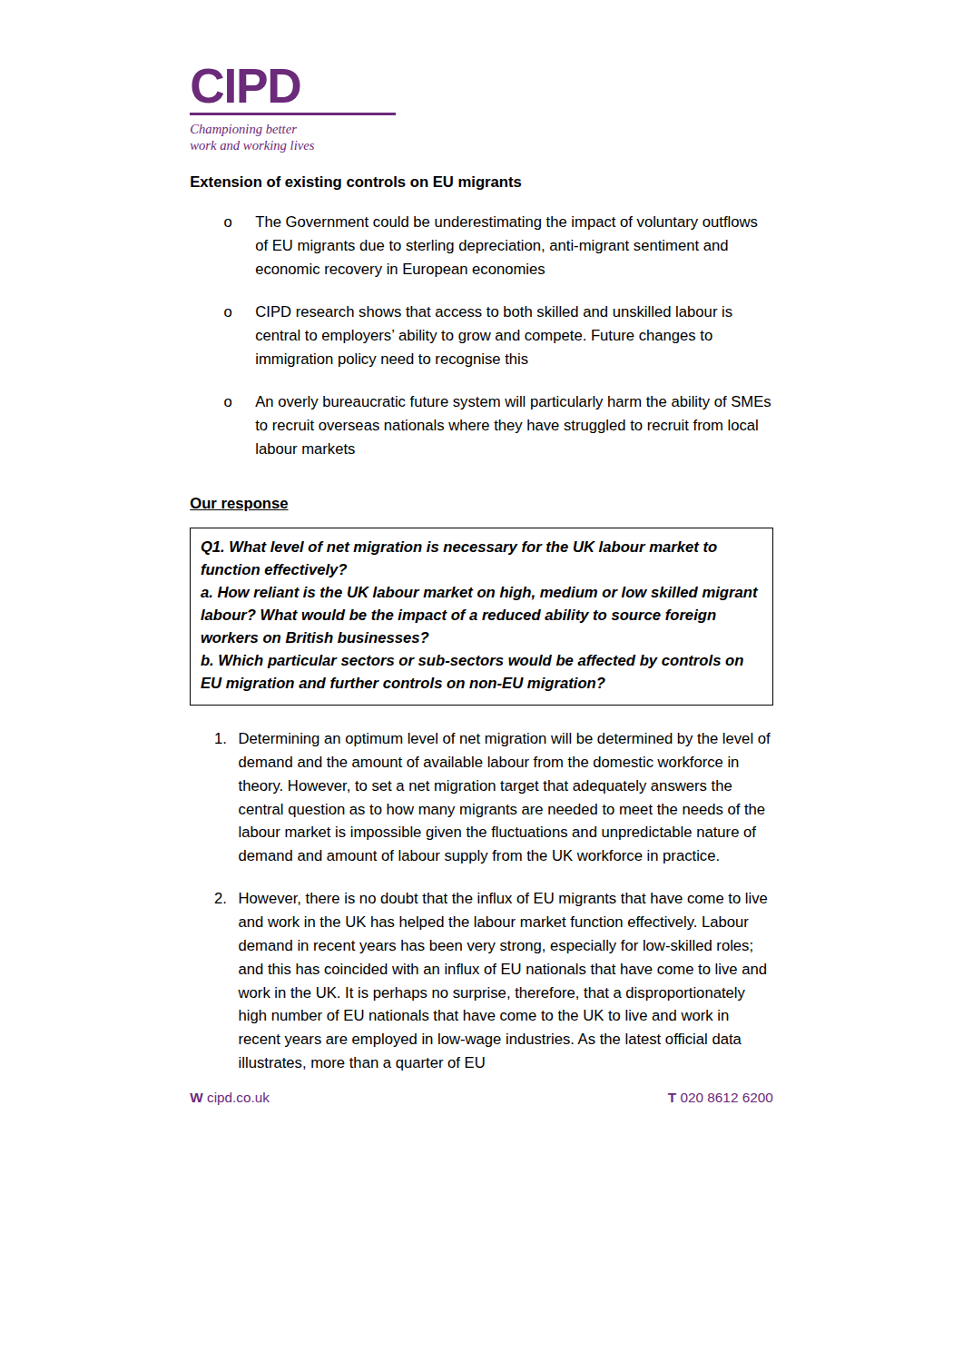CIPD
Championing better
work and working lives
Extension of existing controls on EU migrants
The Government could be underestimating the impact of voluntary outflows of EU migrants due to sterling depreciation, anti-migrant sentiment and economic recovery in European economies
CIPD research shows that access to both skilled and unskilled labour is central to employers’ ability to grow and compete. Future changes to immigration policy need to recognise this
An overly bureaucratic future system will particularly harm the ability of SMEs to recruit overseas nationals where they have struggled to recruit from local labour markets
Our response
Q1. What level of net migration is necessary for the UK labour market to function effectively?
a. How reliant is the UK labour market on high, medium or low skilled migrant labour? What would be the impact of a reduced ability to source foreign workers on British businesses?
b. Which particular sectors or sub-sectors would be affected by controls on EU migration and further controls on non-EU migration?
Determining an optimum level of net migration will be determined by the level of demand and the amount of available labour from the domestic workforce in theory. However, to set a net migration target that adequately answers the central question as to how many migrants are needed to meet the needs of the labour market is impossible given the fluctuations and unpredictable nature of demand and amount of labour supply from the UK workforce in practice.
However, there is no doubt that the influx of EU migrants that have come to live and work in the UK has helped the labour market function effectively. Labour demand in recent years has been very strong, especially for low-skilled roles; and this has coincided with an influx of EU nationals that have come to live and work in the UK. It is perhaps no surprise, therefore, that a disproportionately high number of EU nationals that have come to the UK to live and work in recent years are employed in low-wage industries. As the latest official data illustrates, more than a quarter of EU
W cipd.co.uk
T 020 8612 6200